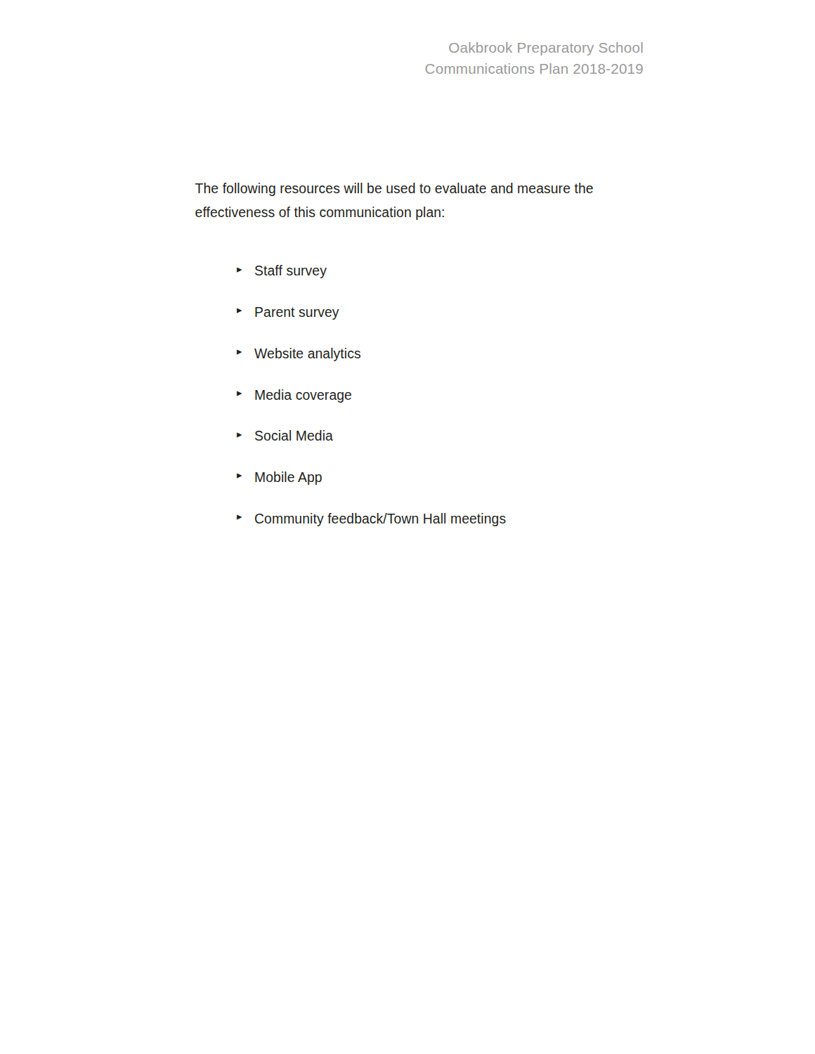Oakbrook Preparatory School
Communications Plan 2018-2019
The following resources will be used to evaluate and measure the effectiveness of this communication plan:
Staff survey
Parent survey
Website analytics
Media coverage
Social Media
Mobile App
Community feedback/Town Hall meetings